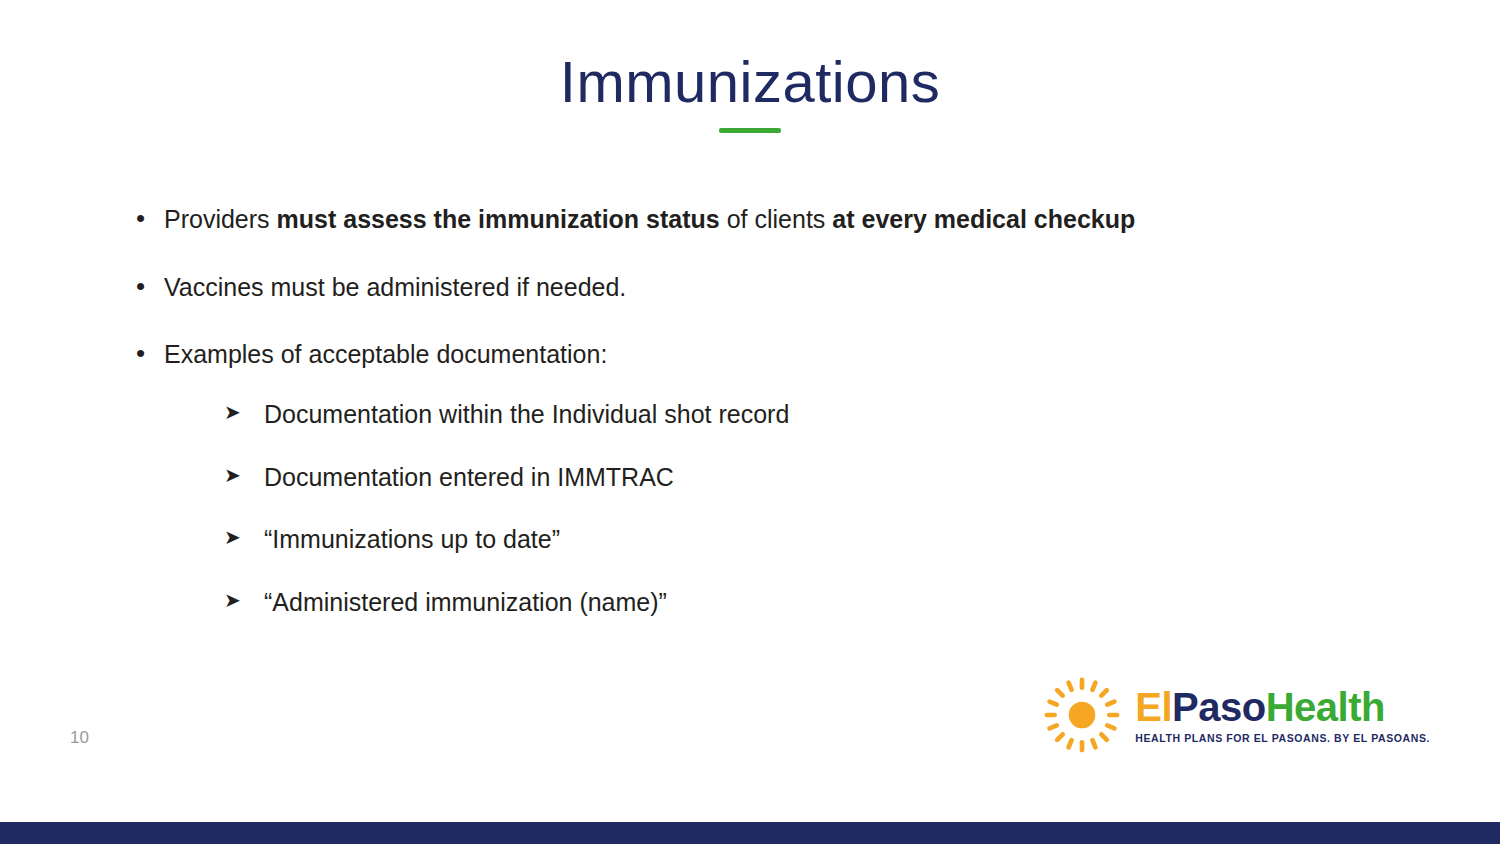Immunizations
Providers must assess the immunization status of clients at every medical checkup
Vaccines must be administered if needed.
Examples of acceptable documentation:
Documentation within the Individual shot record
Documentation entered in IMMTRAC
“Immunizations up to date”
“Administered immunization (name)”
10
El Paso Health
Health plans for El Pasoans. By El Pasoans.